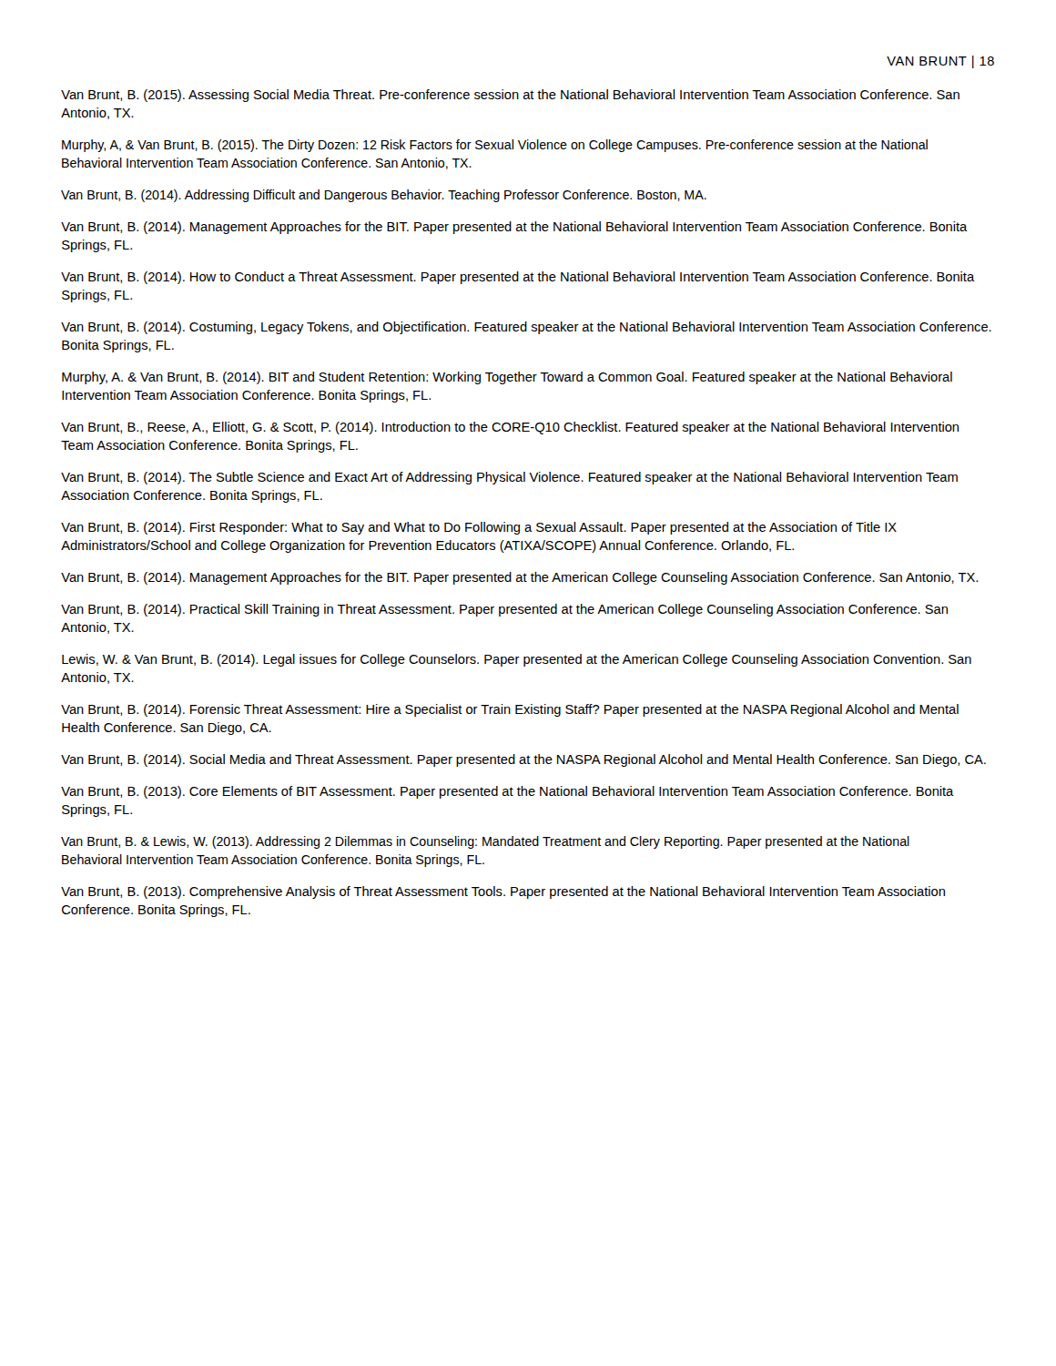VAN BRUNT | 18
Van Brunt, B. (2015). Assessing Social Media Threat. Pre-conference session at the National Behavioral Intervention Team Association Conference. San Antonio, TX.
Murphy, A, & Van Brunt, B. (2015). The Dirty Dozen: 12 Risk Factors for Sexual Violence on College Campuses. Pre-conference session at the National Behavioral Intervention Team Association Conference. San Antonio, TX.
Van Brunt, B. (2014). Addressing Difficult and Dangerous Behavior. Teaching Professor Conference. Boston, MA.
Van Brunt, B. (2014). Management Approaches for the BIT. Paper presented at the National Behavioral Intervention Team Association Conference. Bonita Springs, FL.
Van Brunt, B. (2014). How to Conduct a Threat Assessment. Paper presented at the National Behavioral Intervention Team Association Conference. Bonita Springs, FL.
Van Brunt, B. (2014). Costuming, Legacy Tokens, and Objectification. Featured speaker at the National Behavioral Intervention Team Association Conference. Bonita Springs, FL.
Murphy, A. & Van Brunt, B. (2014). BIT and Student Retention: Working Together Toward a Common Goal. Featured speaker at the National Behavioral Intervention Team Association Conference. Bonita Springs, FL.
Van Brunt, B., Reese, A., Elliott, G. & Scott, P. (2014). Introduction to the CORE-Q10 Checklist. Featured speaker at the National Behavioral Intervention Team Association Conference. Bonita Springs, FL.
Van Brunt, B. (2014). The Subtle Science and Exact Art of Addressing Physical Violence. Featured speaker at the National Behavioral Intervention Team Association Conference. Bonita Springs, FL.
Van Brunt, B. (2014). First Responder: What to Say and What to Do Following a Sexual Assault. Paper presented at the Association of Title IX Administrators/School and College Organization for Prevention Educators (ATIXA/SCOPE) Annual Conference. Orlando, FL.
Van Brunt, B. (2014). Management Approaches for the BIT. Paper presented at the American College Counseling Association Conference. San Antonio, TX.
Van Brunt, B. (2014). Practical Skill Training in Threat Assessment. Paper presented at the American College Counseling Association Conference. San Antonio, TX.
Lewis, W. & Van Brunt, B. (2014). Legal issues for College Counselors. Paper presented at the American College Counseling Association Convention. San Antonio, TX.
Van Brunt, B. (2014). Forensic Threat Assessment: Hire a Specialist or Train Existing Staff? Paper presented at the NASPA Regional Alcohol and Mental Health Conference. San Diego, CA.
Van Brunt, B. (2014). Social Media and Threat Assessment. Paper presented at the NASPA Regional Alcohol and Mental Health Conference. San Diego, CA.
Van Brunt, B. (2013). Core Elements of BIT Assessment. Paper presented at the National Behavioral Intervention Team Association Conference. Bonita Springs, FL.
Van Brunt, B. & Lewis, W. (2013). Addressing 2 Dilemmas in Counseling: Mandated Treatment and Clery Reporting. Paper presented at the National Behavioral Intervention Team Association Conference. Bonita Springs, FL.
Van Brunt, B. (2013). Comprehensive Analysis of Threat Assessment Tools. Paper presented at the National Behavioral Intervention Team Association Conference. Bonita Springs, FL.